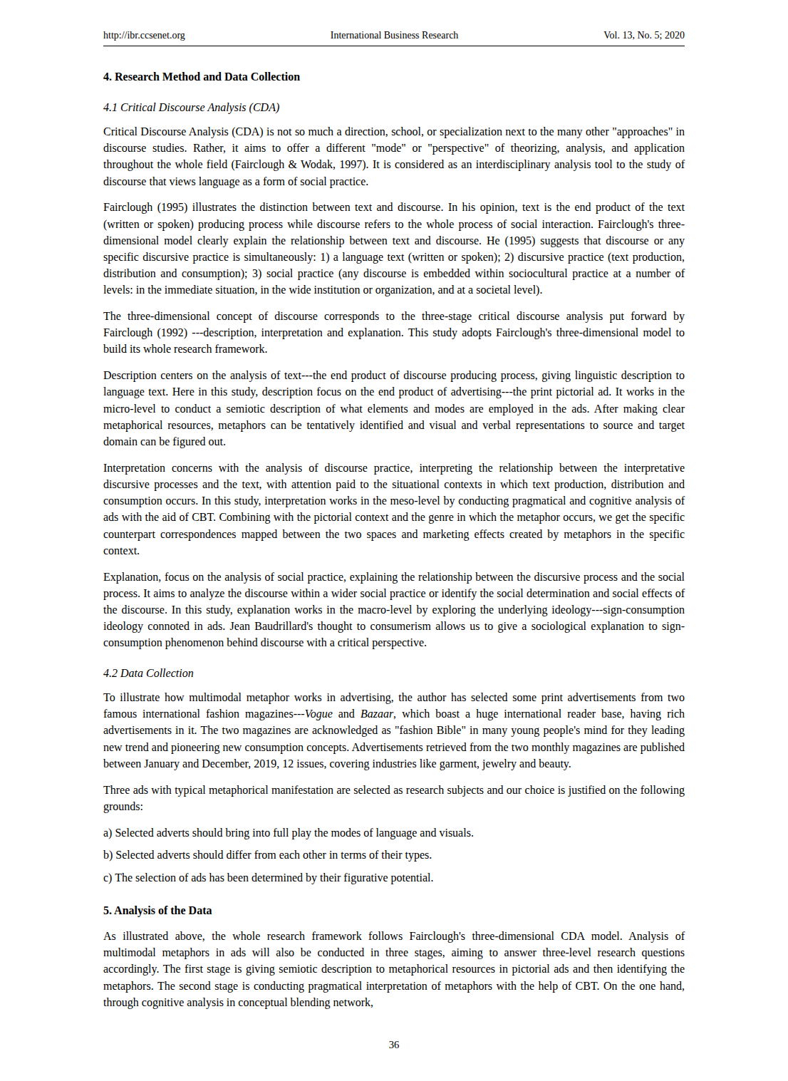http://ibr.ccsenet.org International Business Research Vol. 13, No. 5; 2020
4. Research Method and Data Collection
4.1 Critical Discourse Analysis (CDA)
Critical Discourse Analysis (CDA) is not so much a direction, school, or specialization next to the many other "approaches" in discourse studies. Rather, it aims to offer a different "mode" or "perspective" of theorizing, analysis, and application throughout the whole field (Fairclough & Wodak, 1997). It is considered as an interdisciplinary analysis tool to the study of discourse that views language as a form of social practice.
Fairclough (1995) illustrates the distinction between text and discourse. In his opinion, text is the end product of the text (written or spoken) producing process while discourse refers to the whole process of social interaction. Fairclough's three-dimensional model clearly explain the relationship between text and discourse. He (1995) suggests that discourse or any specific discursive practice is simultaneously: 1) a language text (written or spoken); 2) discursive practice (text production, distribution and consumption); 3) social practice (any discourse is embedded within sociocultural practice at a number of levels: in the immediate situation, in the wide institution or organization, and at a societal level).
The three-dimensional concept of discourse corresponds to the three-stage critical discourse analysis put forward by Fairclough (1992) ---description, interpretation and explanation. This study adopts Fairclough's three-dimensional model to build its whole research framework.
Description centers on the analysis of text---the end product of discourse producing process, giving linguistic description to language text. Here in this study, description focus on the end product of advertising---the print pictorial ad. It works in the micro-level to conduct a semiotic description of what elements and modes are employed in the ads. After making clear metaphorical resources, metaphors can be tentatively identified and visual and verbal representations to source and target domain can be figured out.
Interpretation concerns with the analysis of discourse practice, interpreting the relationship between the interpretative discursive processes and the text, with attention paid to the situational contexts in which text production, distribution and consumption occurs. In this study, interpretation works in the meso-level by conducting pragmatical and cognitive analysis of ads with the aid of CBT. Combining with the pictorial context and the genre in which the metaphor occurs, we get the specific counterpart correspondences mapped between the two spaces and marketing effects created by metaphors in the specific context.
Explanation, focus on the analysis of social practice, explaining the relationship between the discursive process and the social process. It aims to analyze the discourse within a wider social practice or identify the social determination and social effects of the discourse. In this study, explanation works in the macro-level by exploring the underlying ideology---sign-consumption ideology connoted in ads. Jean Baudrillard's thought to consumerism allows us to give a sociological explanation to sign-consumption phenomenon behind discourse with a critical perspective.
4.2 Data Collection
To illustrate how multimodal metaphor works in advertising, the author has selected some print advertisements from two famous international fashion magazines---Vogue and Bazaar, which boast a huge international reader base, having rich advertisements in it. The two magazines are acknowledged as "fashion Bible" in many young people's mind for they leading new trend and pioneering new consumption concepts. Advertisements retrieved from the two monthly magazines are published between January and December, 2019, 12 issues, covering industries like garment, jewelry and beauty.
Three ads with typical metaphorical manifestation are selected as research subjects and our choice is justified on the following grounds:
a) Selected adverts should bring into full play the modes of language and visuals.
b) Selected adverts should differ from each other in terms of their types.
c) The selection of ads has been determined by their figurative potential.
5. Analysis of the Data
As illustrated above, the whole research framework follows Fairclough's three-dimensional CDA model. Analysis of multimodal metaphors in ads will also be conducted in three stages, aiming to answer three-level research questions accordingly. The first stage is giving semiotic description to metaphorical resources in pictorial ads and then identifying the metaphors. The second stage is conducting pragmatical interpretation of metaphors with the help of CBT. On the one hand, through cognitive analysis in conceptual blending network,
36